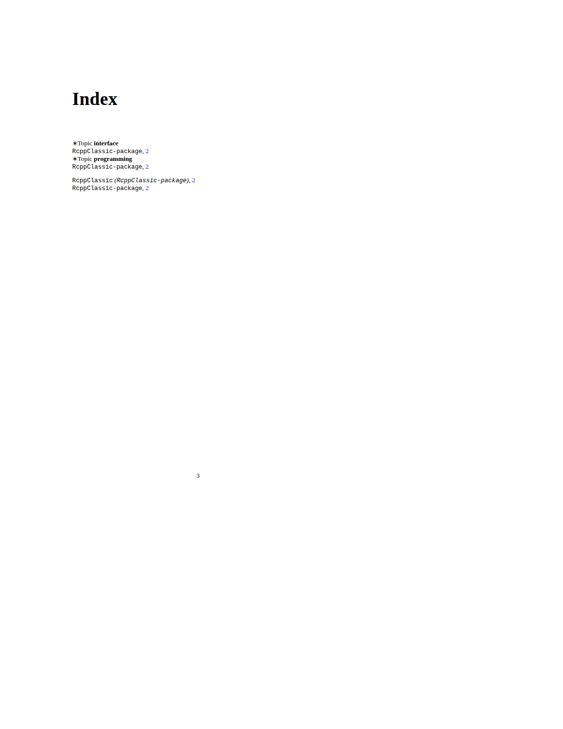Index
∗Topic interface
RcppClassic-package, 2
∗Topic programming
RcppClassic-package, 2
RcppClassic (RcppClassic-package), 2
RcppClassic-package, 2
3